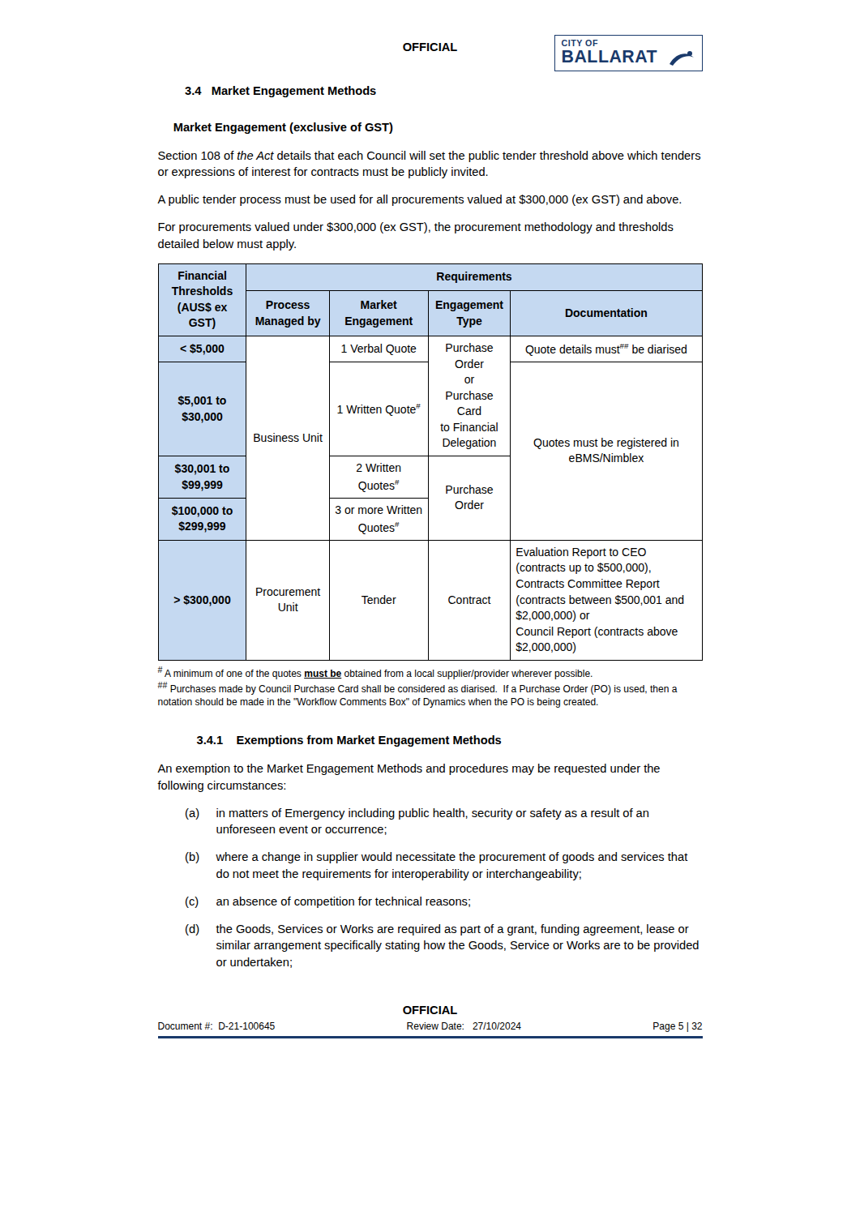OFFICIAL
CITY OF
BALLARAT
3.4 Market Engagement Methods
Market Engagement (exclusive of GST)
Section 108 of the Act details that each Council will set the public tender threshold above which tenders or expressions of interest for contracts must be publicly invited.
A public tender process must be used for all procurements valued at $300,000 (ex GST) and above.
For procurements valued under $300,000 (ex GST), the procurement methodology and thresholds detailed below must apply.
| Financial Thresholds (AUS$ ex GST) | Requirements |
| --- | --- |
| Process Managed by | Market Engagement | Engagement Type | Documentation |
| < $5,000 | Business Unit | 1 Verbal Quote | Purchase Order or Purchase Card to Financial Delegation | Quote details must ## be diarised |
| $5,001 to $30,000 | 1 Written Quote # | Quotes must be registered in eBMS/Nimblex |
| $30,001 to $99,999 | 2 Written Quotes # | Purchase Order |
| $100,000 to $299,999 | 3 or more Written Quotes # |
| > $300,000 | Procurement Unit | Tender | Contract | Evaluation Report to CEO (contracts up to $500,000), Contracts Committee Report (contracts between $500,001 and $2,000,000) or Council Report (contracts above $2,000,000) |
# A minimum of one of the quotes must be obtained from a local supplier/provider wherever possible.
## Purchases made by Council Purchase Card shall be considered as diarised. If a Purchase Order (PO) is used, then a notation should be made in the "Workflow Comments Box" of Dynamics when the PO is being created.
3.4.1 Exemptions from Market Engagement Methods
An exemption to the Market Engagement Methods and procedures may be requested under the following circumstances:
(a) in matters of Emergency including public health, security or safety as a result of an unforeseen event or occurrence;
(b) where a change in supplier would necessitate the procurement of goods and services that do not meet the requirements for interoperability or interchangeability;
(c) an absence of competition for technical reasons;
(d) the Goods, Services or Works are required as part of a grant, funding agreement, lease or similar arrangement specifically stating how the Goods, Service or Works are to be provided or undertaken;
OFFICIAL
Document #: D-21-100645 Review Date: 27/10/2024 Page 5 | 32